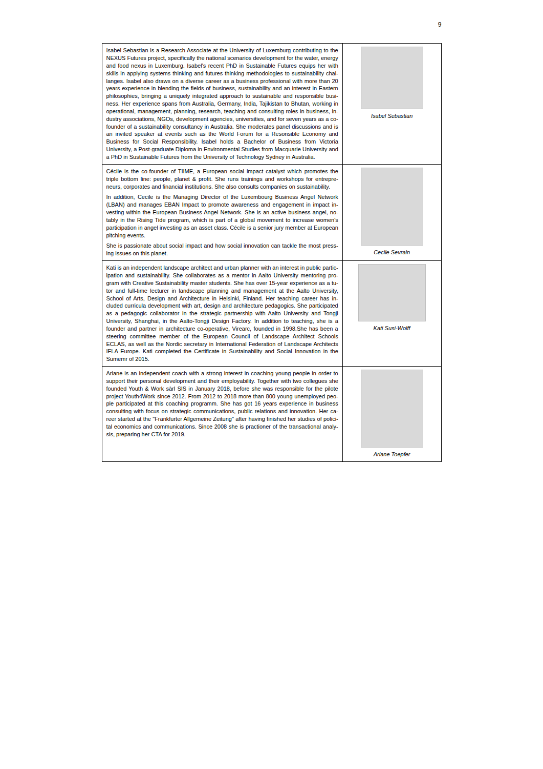9
| Isabel Sebastian is a Research Associate at the University of Luxemburg contributing to the NEXUS Futures project, specifically the national scenarios development for the water, energy and food nexus in Luxemburg. Isabel's recent PhD in Sustainable Futures equips her with skills in applying systems thinking and futures thinking methodologies to sustainability challanges. Isabel also draws on a diverse career as a business professional with more than 20 years experience in blending the fields of business, sustainability and an interest in Eastern philosophies, bringing a uniquely integrated approach to sustainable and responsible business. Her experience spans from Australia, Germany, India, Tajikistan to Bhutan, working in operational, management, planning, research, teaching and consulting roles in business, industry associations, NGOs, development agencies, universities, and for seven years as a co-founder of a sustainability consultancy in Australia. She moderates panel discussions and is an invited speaker at events such as the World Forum for a Resonsible Economy and Business for Social Responsibility. Isabel holds a Bachelor of Business from Victoria University, a Post-graduate Diploma in Environmental Studies from Macquarie University and a PhD in Sustainable Futures from the University of Technology Sydney in Australia. | Isabel Sebastian |
| Cécile is the co-founder of TIIME, a European social impact catalyst which promotes the triple bottom line: people, planet & profit. She runs trainings and workshops for entrepreneurs, corporates and financial institutions. She also consults companies on sustainability. In addition, Cecile is the Managing Director of the Luxembourg Business Angel Network (LBAN) and manages EBAN Impact to promote awareness and engagement in impact investing within the European Business Angel Network. She is an active business angel, notably in the Rising Tide program, which is part of a global movement to increase women's participation in angel investing as an asset class. Cécile is a senior jury member at European pitching events. She is passionate about social impact and how social innovation can tackle the most pressing issues on this planet. | Cecile Sevrain |
| Kati is an independent landscape architect and urban planner with an interest in public participation and sustainability. She collaborates as a mentor in Aalto University mentoring program with Creative Sustainability master students. She has over 15-year experience as a tutor and full-time lecturer in landscape planning and management at the Aalto University, School of Arts, Design and Architecture in Helsinki, Finland. Her teaching career has included curricula development with art, design and architecture pedagogics. She participated as a pedagogic collaborator in the strategic partnership with Aalto University and Tongji University, Shanghai, in the Aalto-Tongji Design Factory. In addition to teaching, she is a founder and partner in architecture co-operative, Virearc, founded in 1998.She has been a steering committee member of the European Council of Landscape Architect Schools ECLAS, as well as the Nordic secretary in International Federation of Landscape Architects IFLA Europe. Kati completed the Certificate in Sustainability and Social Innovation in the Sumemr of 2015. | Kati Susi-Wolff |
| Ariane is an independent coach with a strong interest in coaching young people in order to support their personal development and their employability. Together with two collegues she founded Youth & Work sàrl SIS in January 2018, before she was responsible for the pilote project Youth4Work since 2012. From 2012 to 2018 more than 800 young unemployed people participated at this coaching programm. She has got 16 years experience in business consulting with focus on strategic communications, public relations and innovation. Her career started at the "Frankfurter Allgemeine Zeitung" after having finished her studies of policital economics and communications. Since 2008 she is practioner of the transactional analysis, preparing her CTA for 2019. | Ariane Toepfer |